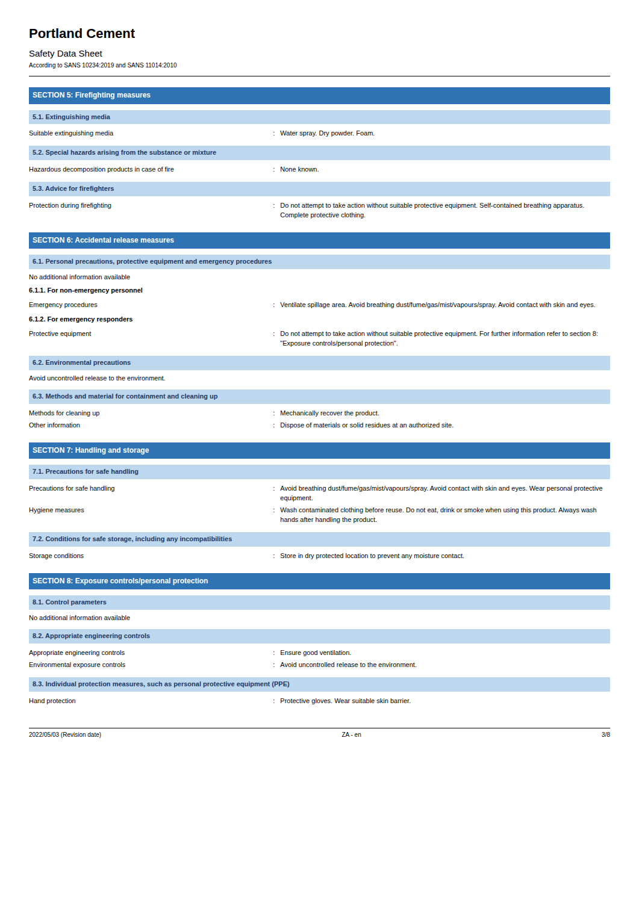Portland Cement
Safety Data Sheet
According to SANS 10234:2019 and SANS 11014:2010
SECTION 5: Firefighting measures
5.1. Extinguishing media
| Suitable extinguishing media | : | Water spray. Dry powder. Foam. |
5.2. Special hazards arising from the substance or mixture
| Hazardous decomposition products in case of fire | : | None known. |
5.3. Advice for firefighters
| Protection during firefighting | : | Do not attempt to take action without suitable protective equipment. Self-contained breathing apparatus. Complete protective clothing. |
SECTION 6: Accidental release measures
6.1. Personal precautions, protective equipment and emergency procedures
No additional information available
6.1.1. For non-emergency personnel
| Emergency procedures | : | Ventilate spillage area. Avoid breathing dust/fume/gas/mist/vapours/spray. Avoid contact with skin and eyes. |
6.1.2. For emergency responders
| Protective equipment | : | Do not attempt to take action without suitable protective equipment. For further information refer to section 8: "Exposure controls/personal protection". |
6.2. Environmental precautions
Avoid uncontrolled release to the environment.
6.3. Methods and material for containment and cleaning up
| Methods for cleaning up | : | Mechanically recover the product. |
| Other information | : | Dispose of materials or solid residues at an authorized site. |
SECTION 7: Handling and storage
7.1. Precautions for safe handling
| Precautions for safe handling | : | Avoid breathing dust/fume/gas/mist/vapours/spray. Avoid contact with skin and eyes. Wear personal protective equipment. |
| Hygiene measures | : | Wash contaminated clothing before reuse. Do not eat, drink or smoke when using this product. Always wash hands after handling the product. |
7.2. Conditions for safe storage, including any incompatibilities
| Storage conditions | : | Store in dry protected location to prevent any moisture contact. |
SECTION 8: Exposure controls/personal protection
8.1. Control parameters
No additional information available
8.2. Appropriate engineering controls
| Appropriate engineering controls | : | Ensure good ventilation. |
| Environmental exposure controls | : | Avoid uncontrolled release to the environment. |
8.3. Individual protection measures, such as personal protective equipment (PPE)
| Hand protection | : | Protective gloves. Wear suitable skin barrier. |
2022/05/03 (Revision date) ZA - en 3/8